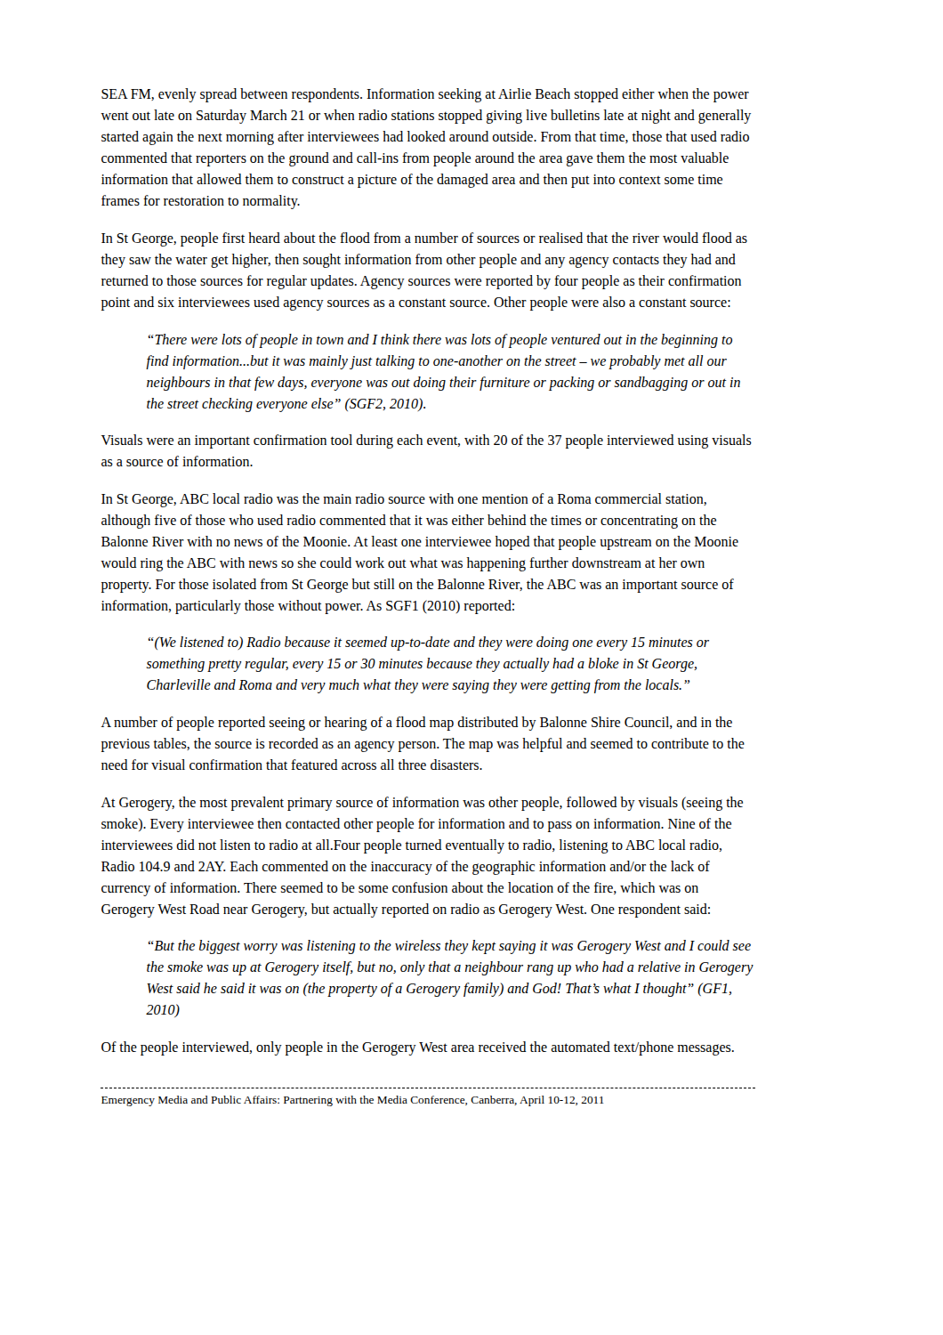SEA FM, evenly spread between respondents. Information seeking at Airlie Beach stopped either when the power went out late on Saturday March 21 or when radio stations stopped giving live bulletins late at night and generally started again the next morning after interviewees had looked around outside. From that time, those that used radio commented that reporters on the ground and call-ins from people around the area gave them the most valuable information that allowed them to construct a picture of the damaged area and then put into context some time frames for restoration to normality.
In St George, people first heard about the flood from a number of sources or realised that the river would flood as they saw the water get higher, then sought information from other people and any agency contacts they had and returned to those sources for regular updates. Agency sources were reported by four people as their confirmation point and six interviewees used agency sources as a constant source. Other people were also a constant source:
“There were lots of people in town and I think there was lots of people ventured out in the beginning to find information...but it was mainly just talking to one-another on the street – we probably met all our neighbours in that few days, everyone was out doing their furniture or packing or sandbagging or out in the street checking everyone else” (SGF2, 2010).
Visuals were an important confirmation tool during each event, with 20 of the 37 people interviewed using visuals as a source of information.
In St George, ABC local radio was the main radio source with one mention of a Roma commercial station, although five of those who used radio commented that it was either behind the times or concentrating on the Balonne River with no news of the Moonie. At least one interviewee hoped that people upstream on the Moonie would ring the ABC with news so she could work out what was happening further downstream at her own property. For those isolated from St George but still on the Balonne River, the ABC was an important source of information, particularly those without power. As SGF1 (2010) reported:
“(We listened to) Radio because it seemed up-to-date and they were doing one every 15 minutes or something pretty regular, every 15 or 30 minutes because they actually had a bloke in St George, Charleville and Roma and very much what they were saying they were getting from the locals.”
A number of people reported seeing or hearing of a flood map distributed by Balonne Shire Council, and in the previous tables, the source is recorded as an agency person. The map was helpful and seemed to contribute to the need for visual confirmation that featured across all three disasters.
At Gerogery, the most prevalent primary source of information was other people, followed by visuals (seeing the smoke). Every interviewee then contacted other people for information and to pass on information. Nine of the interviewees did not listen to radio at all.Four people turned eventually to radio, listening to ABC local radio, Radio 104.9 and 2AY. Each commented on the inaccuracy of the geographic information and/or the lack of currency of information. There seemed to be some confusion about the location of the fire, which was on Gerogery West Road near Gerogery, but actually reported on radio as Gerogery West. One respondent said:
“But the biggest worry was listening to the wireless they kept saying it was Gerogery West and I could see the smoke was up at Gerogery itself, but no, only that a neighbour rang up who had a relative in Gerogery West said he said it was on (the property of a Gerogery family) and God! That’s what I thought” (GF1, 2010)
Of the people interviewed, only people in the Gerogery West area received the automated text/phone messages.
Emergency Media and Public Affairs: Partnering with the Media Conference, Canberra, April 10-12, 2011